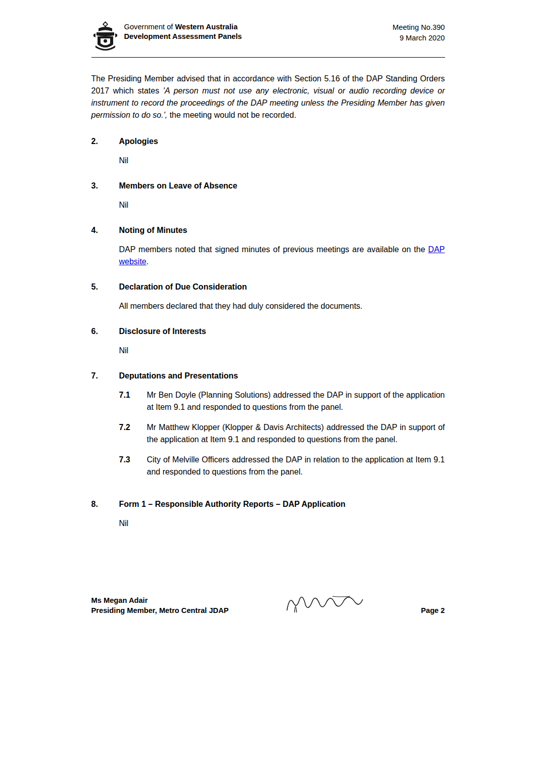Government of Western Australia
Development Assessment Panels
Meeting No.390
9 March 2020
The Presiding Member advised that in accordance with Section 5.16 of the DAP Standing Orders 2017 which states 'A person must not use any electronic, visual or audio recording device or instrument to record the proceedings of the DAP meeting unless the Presiding Member has given permission to do so.', the meeting would not be recorded.
2.
Apologies
Nil
3.
Members on Leave of Absence
Nil
4.
Noting of Minutes
DAP members noted that signed minutes of previous meetings are available on the DAP website.
5.
Declaration of Due Consideration
All members declared that they had duly considered the documents.
6.
Disclosure of Interests
Nil
7.
Deputations and Presentations
7.1
Mr Ben Doyle (Planning Solutions) addressed the DAP in support of the application at Item 9.1 and responded to questions from the panel.
7.2
Mr Matthew Klopper (Klopper & Davis Architects) addressed the DAP in support of the application at Item 9.1 and responded to questions from the panel.
7.3
City of Melville Officers addressed the DAP in relation to the application at Item 9.1 and responded to questions from the panel.
8.
Form 1 – Responsible Authority Reports – DAP Application
Nil
Ms Megan Adair
Presiding Member, Metro Central JDAP
Page 2